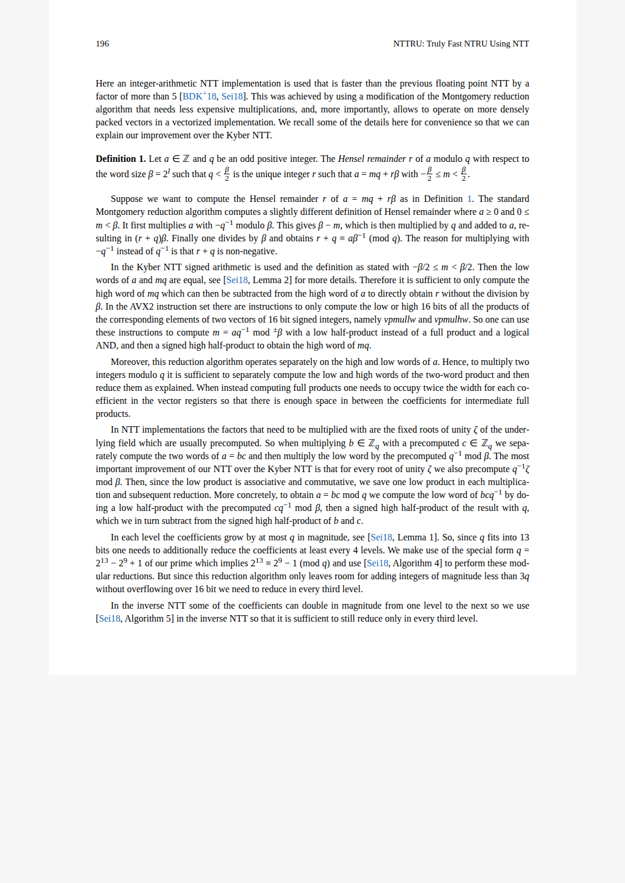196 NTTRU: Truly Fast NTRU Using NTT
Here an integer-arithmetic NTT implementation is used that is faster than the previous floating point NTT by a factor of more than 5 [BDK+18, Sei18]. This was achieved by using a modification of the Montgomery reduction algorithm that needs less expensive multiplications, and, more importantly, allows to operate on more densely packed vectors in a vectorized implementation. We recall some of the details here for convenience so that we can explain our improvement over the Kyber NTT.
Definition 1. Let a ∈ ℤ and q be an odd positive integer. The Hensel remainder r of a modulo q with respect to the word size β = 2l such that q < β 2 is the unique integer r such that a = mq + rβ with −β 2 ≤ m < β 2.
Suppose we want to compute the Hensel remainder r of a = mq + rβ as in Definition 1. The standard Montgomery reduction algorithm computes a slightly different definition of Hensel remainder where a ≥ 0 and 0 ≤ m < β. It first multiplies a with −q−1 modulo β. This gives β − m, which is then multiplied by q and added to a, resulting in (r + q)β. Finally one divides by β and obtains r + q ≡ aβ−1 (mod q). The reason for multiplying with −q−1 instead of q−1 is that r + q is non-negative.
In the Kyber NTT signed arithmetic is used and the definition as stated with −β/2 ≤ m < β/2. Then the low words of a and mq are equal, see [Sei18, Lemma 2] for more details. Therefore it is sufficient to only compute the high word of mq which can then be subtracted from the high word of a to directly obtain r without the division by β. In the AVX2 instruction set there are instructions to only compute the low or high 16 bits of all the products of the corresponding elements of two vectors of 16 bit signed integers, namely vpmullw and vpmulhw. So one can use these instructions to compute m = aq−1 mod ±β with a low half-product instead of a full product and a logical AND, and then a signed high half-product to obtain the high word of mq.
Moreover, this reduction algorithm operates separately on the high and low words of a. Hence, to multiply two integers modulo q it is sufficient to separately compute the low and high words of the two-word product and then reduce them as explained. When instead computing full products one needs to occupy twice the width for each coefficient in the vector registers so that there is enough space in between the coefficients for intermediate full products.
In NTT implementations the factors that need to be multiplied with are the fixed roots of unity ζ of the underlying field which are usually precomputed. So when multiplying b ∈ ℤq with a precomputed c ∈ ℤq we separately compute the two words of a = bc and then multiply the low word by the precomputed q−1 mod β. The most important improvement of our NTT over the Kyber NTT is that for every root of unity ζ we also precompute q−1ζ mod β. Then, since the low product is associative and commutative, we save one low product in each multiplication and subsequent reduction. More concretely, to obtain a = bc mod q we compute the low word of bcq−1 by doing a low half-product with the precomputed cq−1 mod β, then a signed high half-product of the result with q, which we in turn subtract from the signed high half-product of b and c.
In each level the coefficients grow by at most q in magnitude, see [Sei18, Lemma 1]. So, since q fits into 13 bits one needs to additionally reduce the coefficients at least every 4 levels. We make use of the special form q = 213 − 29 + 1 of our prime which implies 213 ≡ 29 − 1 (mod q) and use [Sei18, Algorithm 4] to perform these modular reductions. But since this reduction algorithm only leaves room for adding integers of magnitude less than 3q without overflowing over 16 bit we need to reduce in every third level.
In the inverse NTT some of the coefficients can double in magnitude from one level to the next so we use [Sei18, Algorithm 5] in the inverse NTT so that it is sufficient to still reduce only in every third level.